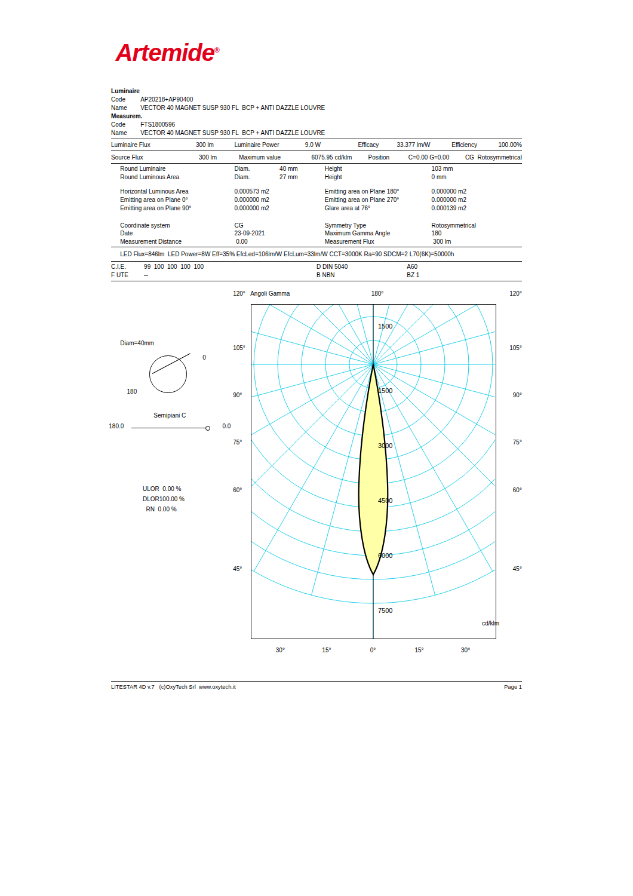Artemide®
| Luminaire |
| Code | AP20218+AP90400 |
| Name | VECTOR 40 MAGNET SUSP 930 FL BCP + ANTI DAZZLE LOUVRE |
| Measurem. |
| Code | FTS1800596 |
| Name | VECTOR 40 MAGNET SUSP 930 FL BCP + ANTI DAZZLE LOUVRE |
| Luminaire Flux | 300 lm | Luminaire Power | 9.0 W | Efficacy | 33.377 lm/W | Efficiency | 100.00% |
| Source Flux | 300 lm | Maximum value | 6075.95 cd/klm | Position | C=0.00 G=0.00 | CG Rotosymmetrical | |
| Round Luminaire | Diam. | 40 mm | Height | 103 mm | |
| Round Luminous Area | Diam. | 27 mm | Height | 0 mm | |
| Horizontal Luminous Area | 0.000573 m2 | Emitting area on Plane 180° | 0.000000 m2 |
| Emitting area on Plane 0° | 0.000000 m2 | Emitting area on Plane 270° | 0.000000 m2 |
| Emitting area on Plane 90° | 0.000000 m2 | Glare area at 76° | 0.000139 m2 |
| Coordinate system | CG | Symmetry Type | Rotosymmetrical |
| Date | 23-09-2021 | Maximum Gamma Angle | 180 |
| Measurement Distance | 0.00 | Measurement Flux | 300 lm |
LED Flux=846lm LED Power=8W Eff=35% EfcLed=106lm/W EfcLum=33lm/W CCT=3000K Ra=90 SDCM=2 L70(6K)=50000h
| C.I.E. | 99 100 100 100 100 | D DIN 5040 | A60 |
| F UTE | -- | B NBN | BZ 1 |
Diam=40mm
0
180
Semipiani C
180.0
0.0
ULOR 0.00 %
DLOR100.00 %
RN 0.00 %
120° Angoli Gamma 180° 120°
105°
105°
90°
90°
75°
75°
60°
60°
45°
45°
1500 1500 3000 4500 6000 7500
cd/klm
30° 15° 0° 15° 30°
LITESTAR 4D v.7 (c)OxyTech Srl www.oxytech.it
Page 1